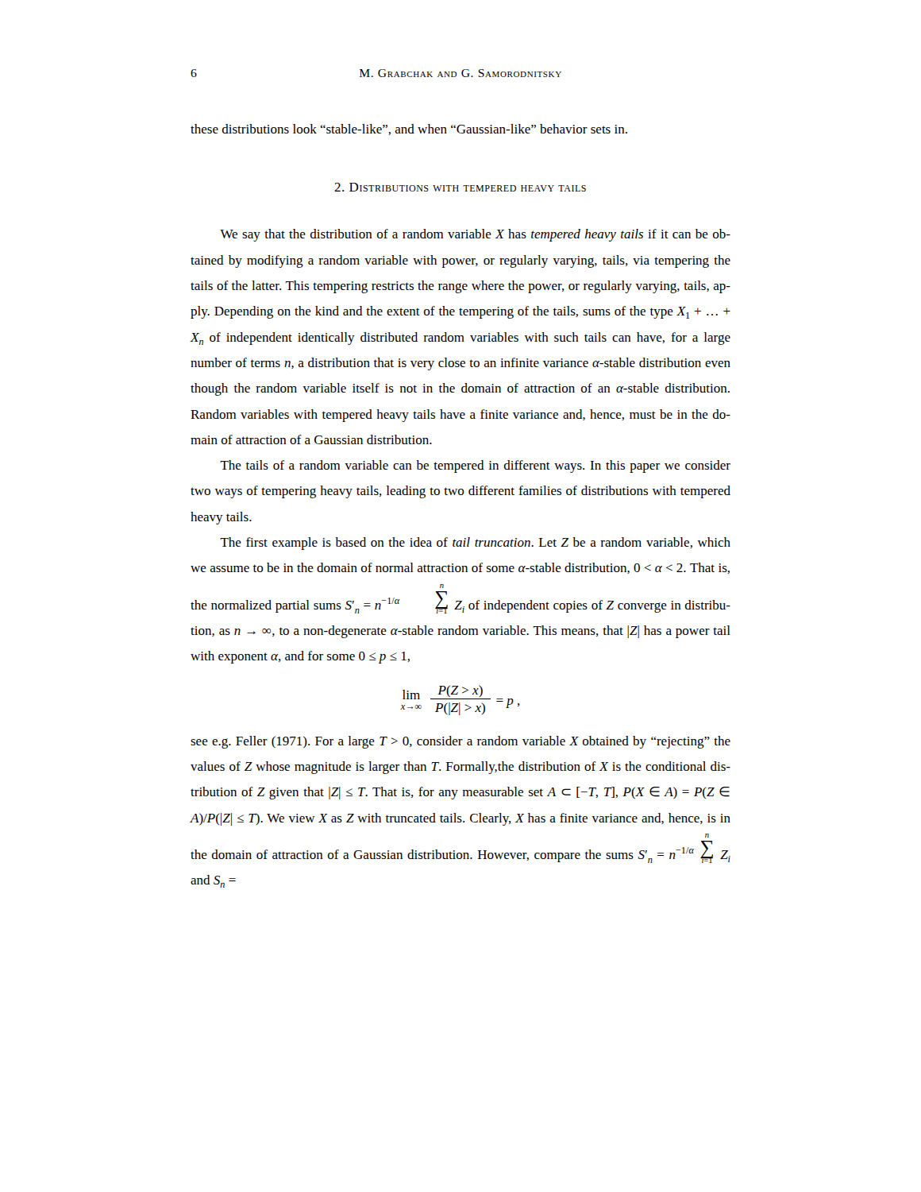6 M. Grabchak and G. Samorodnitsky
these distributions look “stable-like”, and when “Gaussian-like” behavior sets in.
2. Distributions with tempered heavy tails
We say that the distribution of a random variable X has tempered heavy tails if it can be obtained by modifying a random variable with power, or regularly varying, tails, via tempering the tails of the latter. This tempering restricts the range where the power, or regularly varying, tails, apply. Depending on the kind and the extent of the tempering of the tails, sums of the type X1 + … + Xn of independent identically distributed random variables with such tails can have, for a large number of terms n, a distribution that is very close to an infinite variance α-stable distribution even though the random variable itself is not in the domain of attraction of an α-stable distribution. Random variables with tempered heavy tails have a finite variance and, hence, must be in the domain of attraction of a Gaussian distribution.
The tails of a random variable can be tempered in different ways. In this paper we consider two ways of tempering heavy tails, leading to two different families of distributions with tempered heavy tails.
The first example is based on the idea of tail truncation. Let Z be a random variable, which we assume to be in the domain of normal attraction of some α-stable distribution, 0 < α < 2. That is, the normalized partial sums S′n = n−1/α n∑i=1 Zi of independent copies of Z converge in distribution, as n → ∞, to a non-degenerate α-stable random variable. This means, that |Z| has a power tail with exponent α, and for some 0 ≤ p ≤ 1,
lim x→∞ P(Z > x) P(|Z| > x) = p ,
see e.g. Feller (1971). For a large T > 0, consider a random variable X obtained by “rejecting” the values of Z whose magnitude is larger than T. Formally,the distribution of X is the conditional distribution of Z given that |Z| ≤ T. That is, for any measurable set A ⊂ [−T, T], P(X ∈ A) = P(Z ∈ A)/P(|Z| ≤ T). We view X as Z with truncated tails. Clearly, X has a finite variance and, hence, is in the domain of attraction of a Gaussian distribution. However, compare the sums S′n = n−1/α n∑i=1 Zi and Sn =